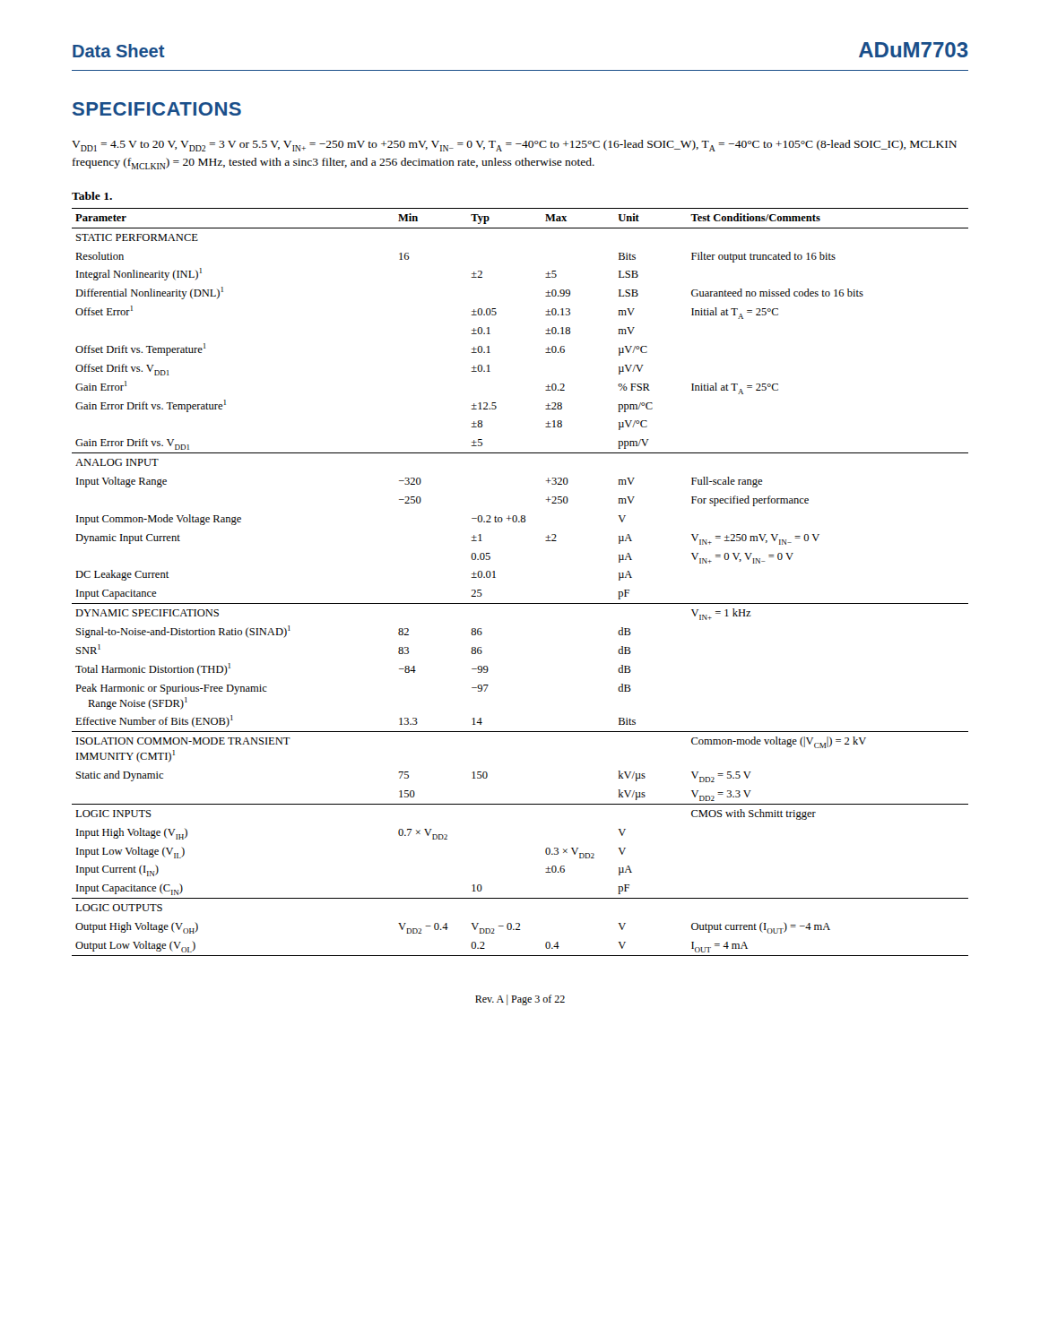Data Sheet
ADuM7703
SPECIFICATIONS
VDD1 = 4.5 V to 20 V, VDD2 = 3 V or 5.5 V, VIN+ = −250 mV to +250 mV, VIN− = 0 V, TA = −40°C to +125°C (16-lead SOIC_W), TA = −40°C to +105°C (8-lead SOIC_IC), MCLKIN frequency (fMCLKIN) = 20 MHz, tested with a sinc3 filter, and a 256 decimation rate, unless otherwise noted.
Table 1.
| Parameter | Min | Typ | Max | Unit | Test Conditions/Comments |
| --- | --- | --- | --- | --- | --- |
| STATIC PERFORMANCE | | | | | |
| Resolution | 16 | | | Bits | Filter output truncated to 16 bits |
| Integral Nonlinearity (INL) 1 | | ±2 | ±5 | LSB | |
| Differential Nonlinearity (DNL) 1 | | | ±0.99 | LSB | Guaranteed no missed codes to 16 bits |
| Offset Error 1 | | ±0.05 | ±0.13 | mV | Initial at T A = 25°C |
| | | ±0.1 | ±0.18 | mV | |
| Offset Drift vs. Temperature 1 | | ±0.1 | ±0.6 | µV/°C | |
| Offset Drift vs. V DD1 | | ±0.1 | | µV/V | |
| Gain Error 1 | | | ±0.2 | % FSR | Initial at T A = 25°C |
| Gain Error Drift vs. Temperature 1 | | ±12.5 | ±28 | ppm/°C | |
| | | ±8 | ±18 | µV/°C | |
| Gain Error Drift vs. V DD1 | | ±5 | | ppm/V | |
| ANALOG INPUT | | | | | |
| Input Voltage Range | −320 | | +320 | mV | Full-scale range |
| | −250 | | +250 | mV | For specified performance |
| Input Common-Mode Voltage Range | | −0.2 to +0.8 | | V | |
| Dynamic Input Current | | ±1 | ±2 | µA | V IN+ = ±250 mV, V IN− = 0 V |
| | | 0.05 | | µA | V IN+ = 0 V, V IN− = 0 V |
| DC Leakage Current | | ±0.01 | | µA | |
| Input Capacitance | | 25 | | pF | |
| DYNAMIC SPECIFICATIONS | | | | | V IN+ = 1 kHz |
| Signal-to-Noise-and-Distortion Ratio (SINAD) 1 | 82 | 86 | | dB | |
| SNR 1 | 83 | 86 | | dB | |
| Total Harmonic Distortion (THD) 1 | −84 | −99 | | dB | |
| Peak Harmonic or Spurious-Free Dynamic Range Noise (SFDR) 1 | | −97 | | dB | |
| Effective Number of Bits (ENOB) 1 | 13.3 | 14 | | Bits | |
| ISOLATION COMMON-MODE TRANSIENT IMMUNITY (CMTI) 1 | | | | | Common-mode voltage (/V CM /) = 2 kV |
| Static and Dynamic | 75 | 150 | | kV/µs | V DD2 = 5.5 V |
| | 150 | | | kV/µs | V DD2 = 3.3 V |
| LOGIC INPUTS | | | | | CMOS with Schmitt trigger |
| Input High Voltage (V IH ) | 0.7 × V DD2 | | | V | |
| Input Low Voltage (V IL ) | | | 0.3 × V DD2 | V | |
| Input Current (I IN ) | | | ±0.6 | µA | |
| Input Capacitance (C IN ) | | 10 | | pF | |
| LOGIC OUTPUTS | | | | | |
| Output High Voltage (V OH ) | V DD2 − 0.4 | V DD2 − 0.2 | | V | Output current (I OUT ) = −4 mA |
| Output Low Voltage (V OL ) | | 0.2 | 0.4 | V | I OUT = 4 mA |
Rev. A | Page 3 of 22